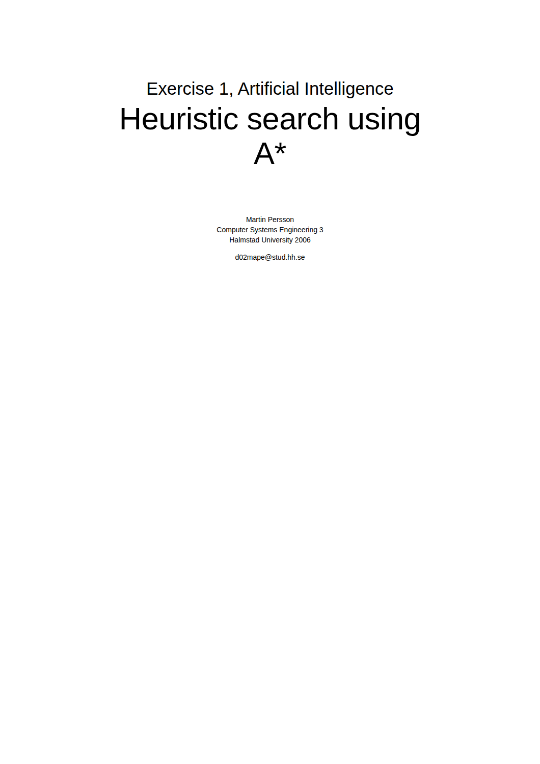Exercise 1, Artificial Intelligence
Heuristic search using A*
Martin Persson
Computer Systems Engineering 3
Halmstad University 2006
d02mape@stud.hh.se